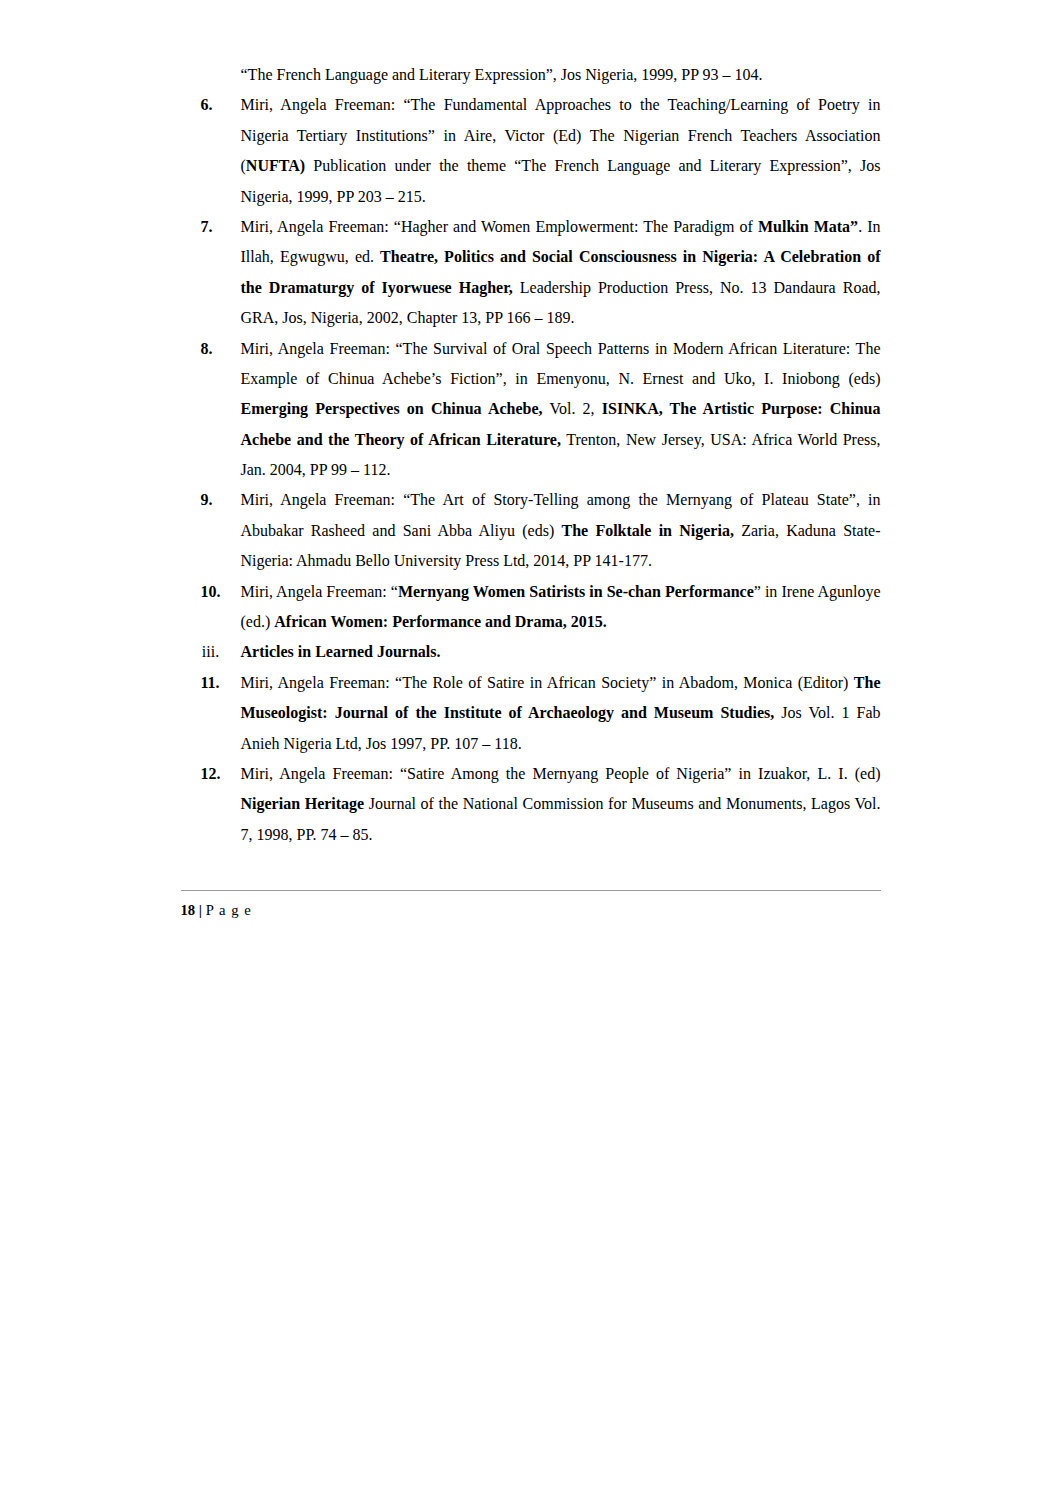“The French Language and Literary Expression”, Jos Nigeria, 1999, PP 93 – 104.
6. Miri, Angela Freeman: “The Fundamental Approaches to the Teaching/Learning of Poetry in Nigeria Tertiary Institutions” in Aire, Victor (Ed) The Nigerian French Teachers Association (NUFTA) Publication under the theme “The French Language and Literary Expression”, Jos Nigeria, 1999, PP 203 – 215.
7. Miri, Angela Freeman: “Hagher and Women Emplowerment: The Paradigm of Mulkin Mata”. In Illah, Egwugwu, ed. Theatre, Politics and Social Consciousness in Nigeria: A Celebration of the Dramaturgy of Iyorwuese Hagher, Leadership Production Press, No. 13 Dandaura Road, GRA, Jos, Nigeria, 2002, Chapter 13, PP 166 – 189.
8. Miri, Angela Freeman: “The Survival of Oral Speech Patterns in Modern African Literature: The Example of Chinua Achebe’s Fiction”, in Emenyonu, N. Ernest and Uko, I. Iniobong (eds) Emerging Perspectives on Chinua Achebe, Vol. 2, ISINKA, The Artistic Purpose: Chinua Achebe and the Theory of African Literature, Trenton, New Jersey, USA: Africa World Press, Jan. 2004, PP 99 – 112.
9. Miri, Angela Freeman: “The Art of Story-Telling among the Mernyang of Plateau State”, in Abubakar Rasheed and Sani Abba Aliyu (eds) The Folktale in Nigeria, Zaria, Kaduna State-Nigeria: Ahmadu Bello University Press Ltd, 2014, PP 141-177.
10. Miri, Angela Freeman: “Mernyang Women Satirists in Se-chan Performance” in Irene Agunloye (ed.) African Women: Performance and Drama, 2015.
iii. Articles in Learned Journals.
11. Miri, Angela Freeman: “The Role of Satire in African Society” in Abadom, Monica (Editor) The Museologist: Journal of the Institute of Archaeology and Museum Studies, Jos Vol. 1 Fab Anieh Nigeria Ltd, Jos 1997, PP. 107 – 118.
12. Miri, Angela Freeman: “Satire Among the Mernyang People of Nigeria” in Izuakor, L. I. (ed) Nigerian Heritage Journal of the National Commission for Museums and Monuments, Lagos Vol. 7, 1998, PP. 74 – 85.
18 | P a g e